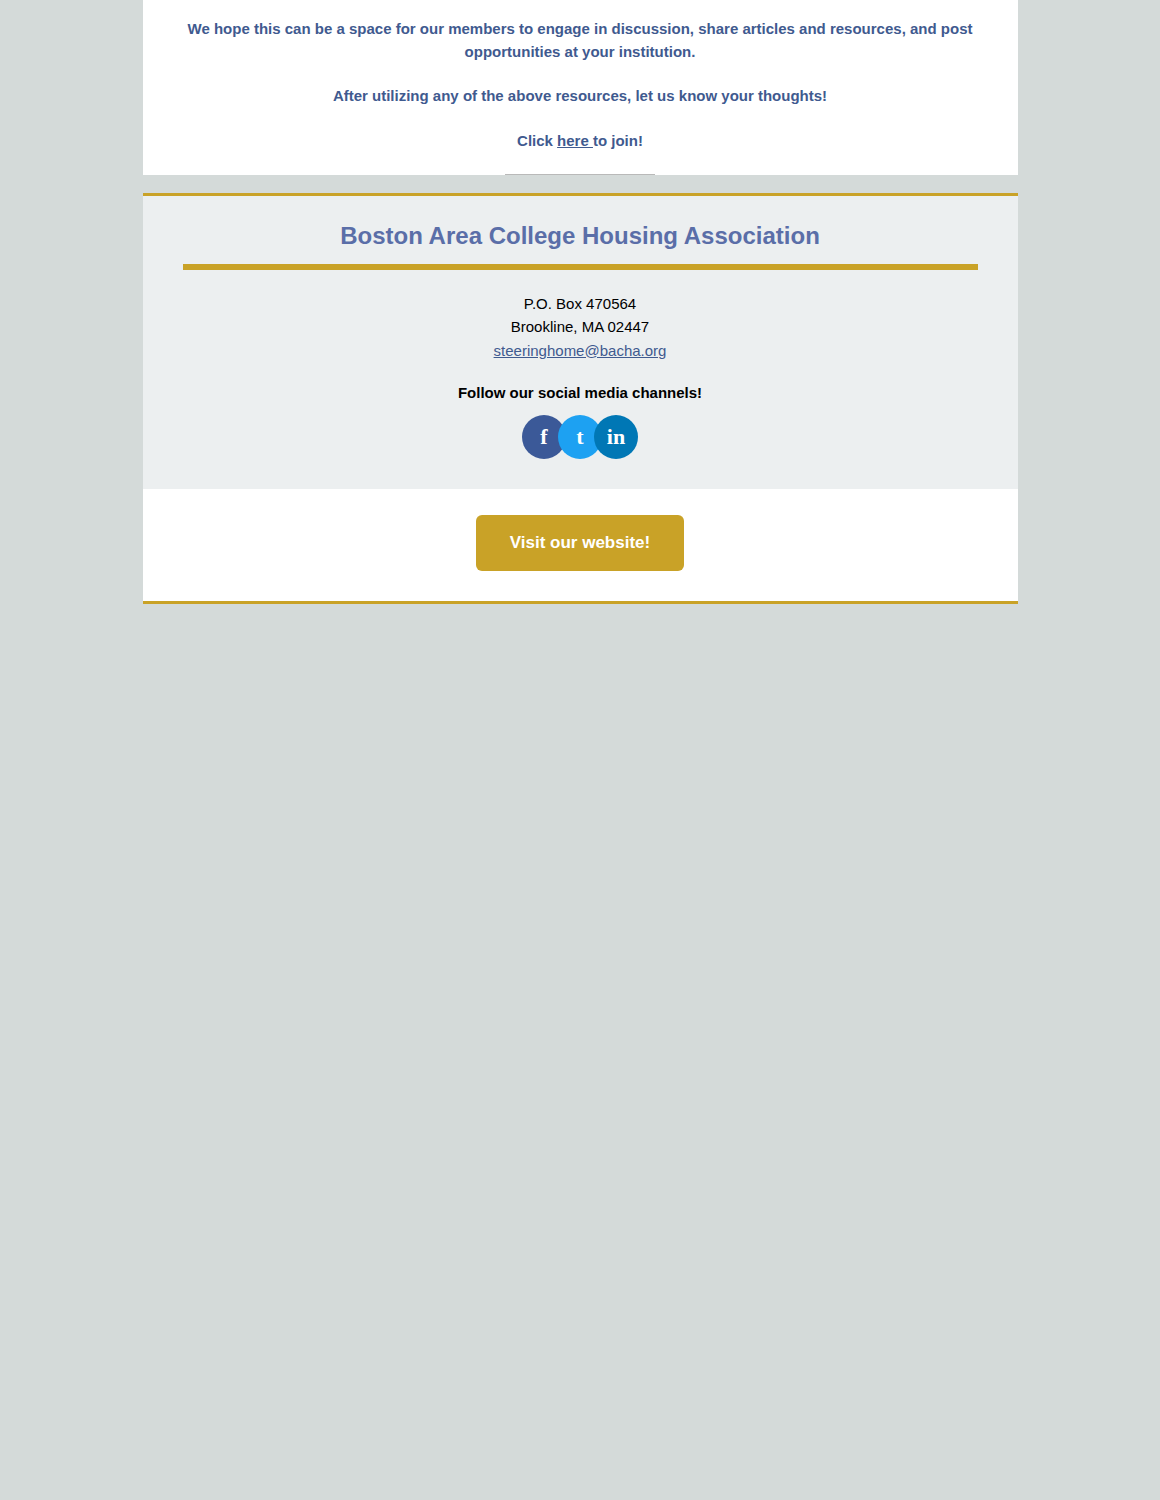We hope this can be a space for our members to engage in discussion, share articles and resources, and post opportunities at your institution.
After utilizing any of the above resources, let us know your thoughts!
Click here to join!
Boston Area College Housing Association
P.O. Box 470564
Brookline, MA 02447
steeringhome@bacha.org
Follow our social media channels!
ftin
Visit our website!